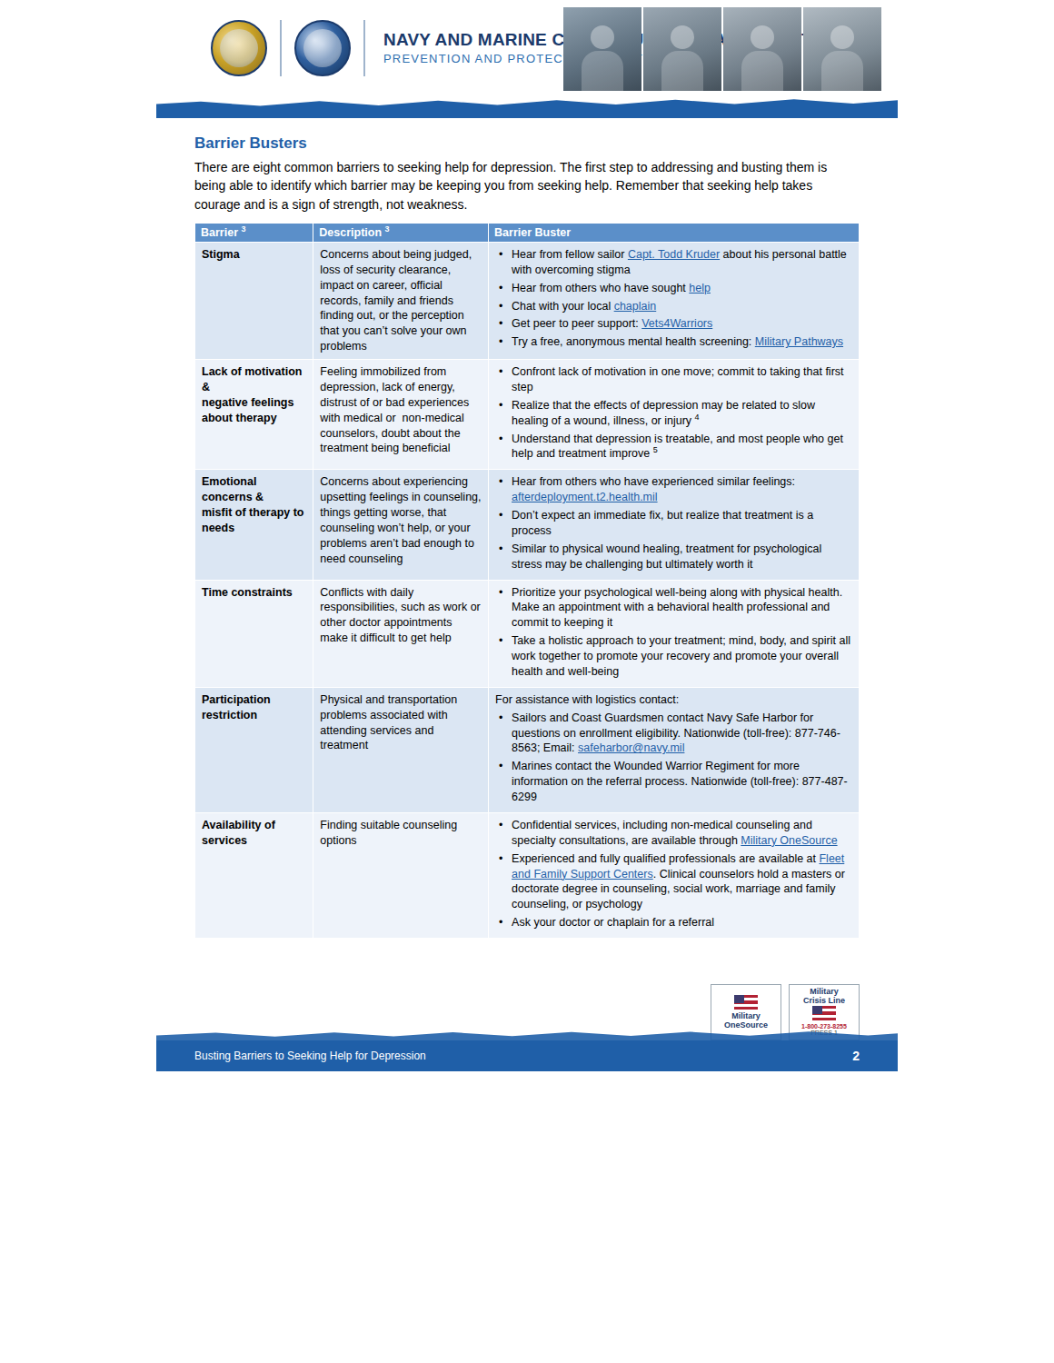NAVY AND MARINE CORPS PUBLIC HEALTH CENTER
Prevention and Protection Start Here
Barrier Busters
There are eight common barriers to seeking help for depression. The first step to addressing and busting them is being able to identify which barrier may be keeping you from seeking help. Remember that seeking help takes courage and is a sign of strength, not weakness.
| Barrier 3 | Description 3 | Barrier Buster |
| --- | --- | --- |
| Stigma | Concerns about being judged, loss of security clearance, impact on career, official records, family and friends finding out, or the perception that you can’t solve your own problems | Hear from fellow sailor Capt. Todd Kruder about his personal battle with overcoming stigma Hear from others who have sought help Chat with your local chaplain Get peer to peer support: Vets4Warriors Try a free, anonymous mental health screening: Military Pathways |
| Lack of motivation & negative feelings about therapy | Feeling immobilized from depression, lack of energy, distrust of or bad experiences with medical or non-medical counselors, doubt about the treatment being beneficial | Confront lack of motivation in one move; commit to taking that first step Realize that the effects of depression may be related to slow healing of a wound, illness, or injury 4 Understand that depression is treatable, and most people who get help and treatment improve 5 |
| Emotional concerns & misfit of therapy to needs | Concerns about experiencing upsetting feelings in counseling, things getting worse, that counseling won’t help, or your problems aren’t bad enough to need counseling | Hear from others who have experienced similar feelings: afterdeployment.t2.health.mil Don’t expect an immediate fix, but realize that treatment is a process Similar to physical wound healing, treatment for psychological stress may be challenging but ultimately worth it |
| Time constraints | Conflicts with daily responsibilities, such as work or other doctor appointments make it difficult to get help | Prioritize your psychological well-being along with physical health. Make an appointment with a behavioral health professional and commit to keeping it Take a holistic approach to your treatment; mind, body, and spirit all work together to promote your recovery and promote your overall health and well-being |
| Participation restriction | Physical and transportation problems associated with attending services and treatment | For assistance with logistics contact: Sailors and Coast Guardsmen contact Navy Safe Harbor for questions on enrollment eligibility. Nationwide (toll-free): 877-746-8563; Email: safeharbor@navy.mil Marines contact the Wounded Warrior Regiment for more information on the referral process. Nationwide (toll-free): 877-487-6299 |
| Availability of services | Finding suitable counseling options | Confidential services, including non-medical counseling and specialty consultations, are available through Military OneSource Experienced and fully qualified professionals are available at Fleet and Family Support Centers . Clinical counselors hold a masters or doctorate degree in counseling, social work, marriage and family counseling, or psychology Ask your doctor or chaplain for a referral |
Military
OneSource
Military
Crisis Line
1-800-273-8255
PRESS 1
Busting Barriers to Seeking Help for Depression
2